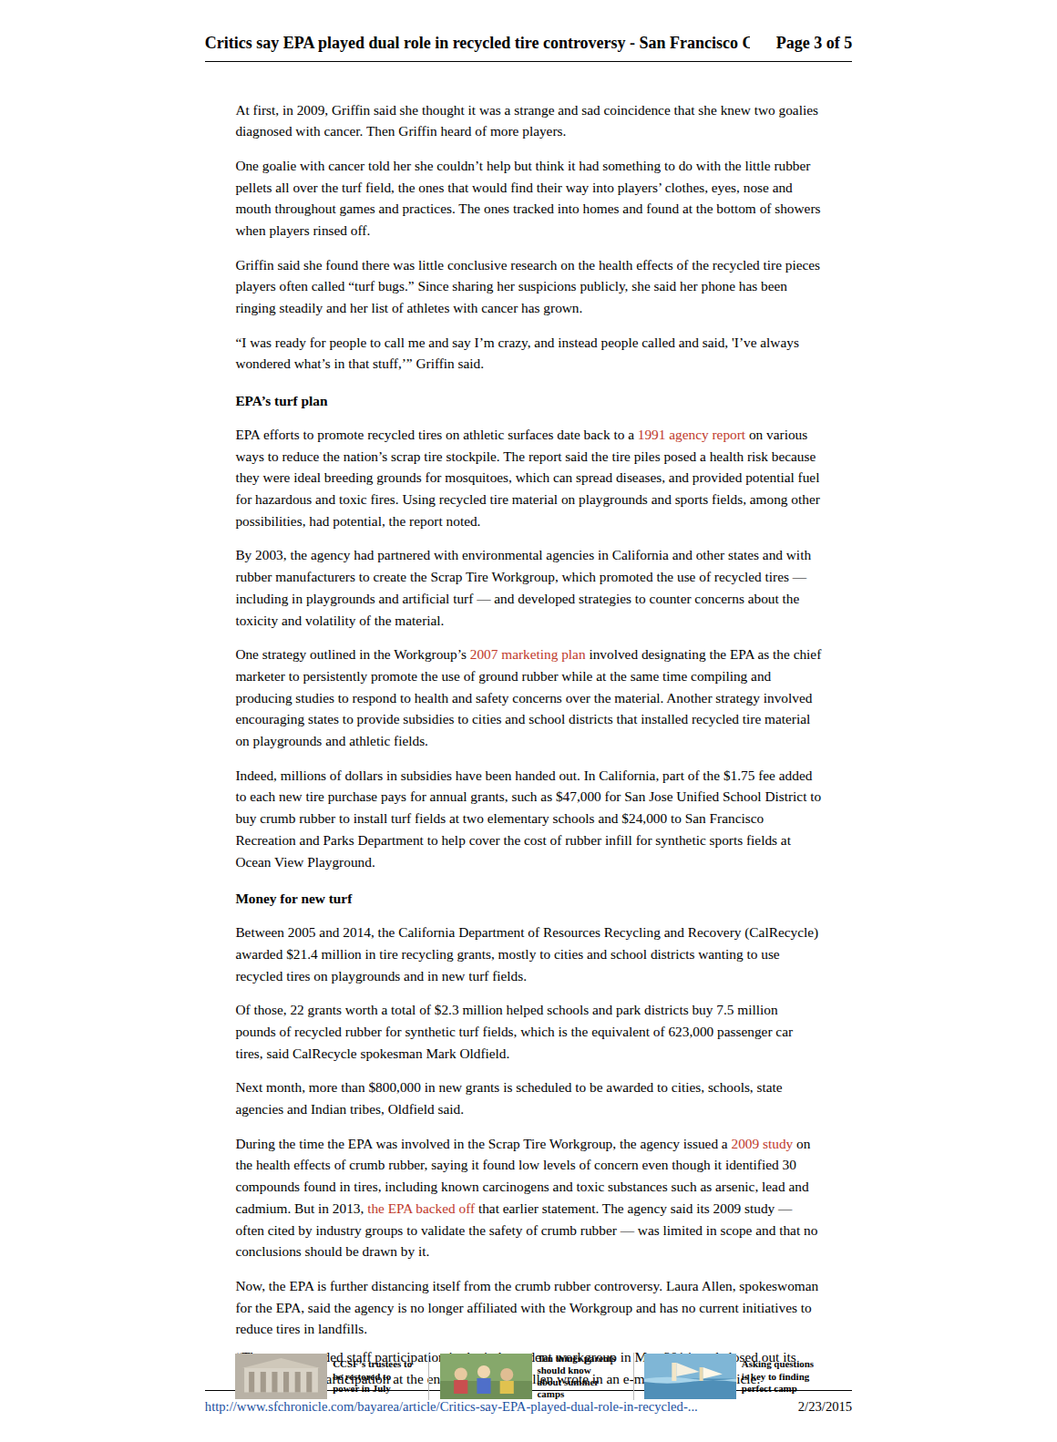Critics say EPA played dual role in recycled tire controversy - San Francisco Chronicle Page 3 of 5
At first, in 2009, Griffin said she thought it was a strange and sad coincidence that she knew two goalies diagnosed with cancer. Then Griffin heard of more players.
One goalie with cancer told her she couldn’t help but think it had something to do with the little rubber pellets all over the turf field, the ones that would find their way into players’ clothes, eyes, nose and mouth throughout games and practices. The ones tracked into homes and found at the bottom of showers when players rinsed off.
Griffin said she found there was little conclusive research on the health effects of the recycled tire pieces players often called “turf bugs.” Since sharing her suspicions publicly, she said her phone has been ringing steadily and her list of athletes with cancer has grown.
“I was ready for people to call me and say I’m crazy, and instead people called and said, 'I’ve always wondered what’s in that stuff,’” Griffin said.
EPA’s turf plan
EPA efforts to promote recycled tires on athletic surfaces date back to a 1991 agency report on various ways to reduce the nation’s scrap tire stockpile. The report said the tire piles posed a health risk because they were ideal breeding grounds for mosquitoes, which can spread diseases, and provided potential fuel for hazardous and toxic fires. Using recycled tire material on playgrounds and sports fields, among other possibilities, had potential, the report noted.
By 2003, the agency had partnered with environmental agencies in California and other states and with rubber manufacturers to create the Scrap Tire Workgroup, which promoted the use of recycled tires — including in playgrounds and artificial turf — and developed strategies to counter concerns about the toxicity and volatility of the material.
One strategy outlined in the Workgroup’s 2007 marketing plan involved designating the EPA as the chief marketer to persistently promote the use of ground rubber while at the same time compiling and producing studies to respond to health and safety concerns over the material. Another strategy involved encouraging states to provide subsidies to cities and school districts that installed recycled tire material on playgrounds and athletic fields.
Indeed, millions of dollars in subsidies have been handed out. In California, part of the $1.75 fee added to each new tire purchase pays for annual grants, such as $47,000 for San Jose Unified School District to buy crumb rubber to install turf fields at two elementary schools and $24,000 to San Francisco Recreation and Parks Department to help cover the cost of rubber infill for synthetic sports fields at Ocean View Playground.
Money for new turf
Between 2005 and 2014, the California Department of Resources Recycling and Recovery (CalRecycle) awarded $21.4 million in tire recycling grants, mostly to cities and school districts wanting to use recycled tires on playgrounds and in new turf fields.
Of those, 22 grants worth a total of $2.3 million helped schools and park districts buy 7.5 million pounds of recycled rubber for synthetic turf fields, which is the equivalent of 623,000 passenger car tires, said CalRecycle spokesman Mark Oldfield.
Next month, more than $800,000 in new grants is scheduled to be awarded to cities, schools, state agencies and Indian tribes, Oldfield said.
During the time the EPA was involved in the Scrap Tire Workgroup, the agency issued a 2009 study on the health effects of crumb rubber, saying it found low levels of concern even though it identified 30 compounds found in tires, including known carcinogens and toxic substances such as arsenic, lead and cadmium. But in 2013, the EPA backed off that earlier statement. The agency said its 2009 study — often cited by industry groups to validate the safety of crumb rubber — was limited in scope and that no conclusions should be drawn by it.
Now, the EPA is further distancing itself from the crumb rubber controversy. Laura Allen, spokeswoman for the EPA, said the agency is no longer affiliated with the Workgroup and has no current initiatives to reduce tires in landfills.
CCSF’s trustees to be restored to power in July
Ten things parents should know about summer camps
Asking questions is key to finding perfect camp
“The agency ended staff participation in the independent workgroup in May 2014, and closed out its administrative participation at the end of the year,” Allen wrote in an e-mail to The Chronicle.
http://www.sfchronicle.com/bayarea/article/Critics-say-EPA-played-dual-role-in-recycled-... 2/23/2015